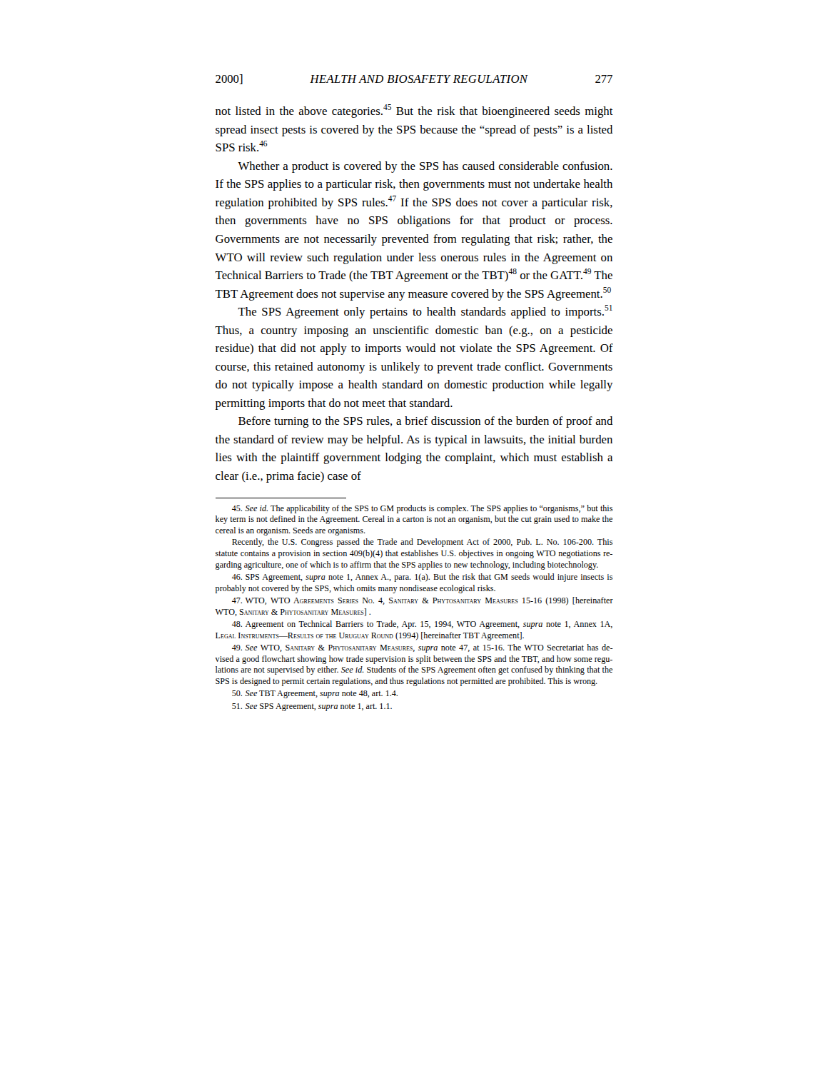2000] HEALTH AND BIOSAFETY REGULATION 277
not listed in the above categories.45 But the risk that bioengineered seeds might spread insect pests is covered by the SPS because the “spread of pests” is a listed SPS risk.46
Whether a product is covered by the SPS has caused considerable confusion. If the SPS applies to a particular risk, then governments must not undertake health regulation prohibited by SPS rules.47 If the SPS does not cover a particular risk, then governments have no SPS obligations for that product or process. Governments are not necessarily prevented from regulating that risk; rather, the WTO will review such regulation under less onerous rules in the Agreement on Technical Barriers to Trade (the TBT Agreement or the TBT)48 or the GATT.49 The TBT Agreement does not supervise any measure covered by the SPS Agreement.50
The SPS Agreement only pertains to health standards applied to imports.51 Thus, a country imposing an unscientific domestic ban (e.g., on a pesticide residue) that did not apply to imports would not violate the SPS Agreement. Of course, this retained autonomy is unlikely to prevent trade conflict. Governments do not typically impose a health standard on domestic production while legally permitting imports that do not meet that standard.
Before turning to the SPS rules, a brief discussion of the burden of proof and the standard of review may be helpful. As is typical in lawsuits, the initial burden lies with the plaintiff government lodging the complaint, which must establish a clear (i.e., prima facie) case of
45. See id. The applicability of the SPS to GM products is complex. The SPS applies to “organisms,” but this key term is not defined in the Agreement. Cereal in a carton is not an organism, but the cut grain used to make the cereal is an organism. Seeds are organisms.
Recently, the U.S. Congress passed the Trade and Development Act of 2000, Pub. L. No. 106-200. This statute contains a provision in section 409(b)(4) that establishes U.S. objectives in ongoing WTO negotiations regarding agriculture, one of which is to affirm that the SPS applies to new technology, including biotechnology.
46. SPS Agreement, supra note 1, Annex A., para. 1(a). But the risk that GM seeds would injure insects is probably not covered by the SPS, which omits many nondisease ecological risks.
47. WTO, WTO Agreements Series No. 4, Sanitary & Phytosanitary Measures 15-16 (1998) [hereinafter WTO, Sanitary & Phytosanitary Measures] .
48. Agreement on Technical Barriers to Trade, Apr. 15, 1994, WTO Agreement, supra note 1, Annex 1A, Legal Instruments—Results of the Uruguay Round (1994) [hereinafter TBT Agreement].
49. See WTO, Sanitary & Phytosanitary Measures, supra note 47, at 15-16. The WTO Secretariat has devised a good flowchart showing how trade supervision is split between the SPS and the TBT, and how some regulations are not supervised by either. See id. Students of the SPS Agreement often get confused by thinking that the SPS is designed to permit certain regulations, and thus regulations not permitted are prohibited. This is wrong.
50. See TBT Agreement, supra note 48, art. 1.4.
51. See SPS Agreement, supra note 1, art. 1.1.